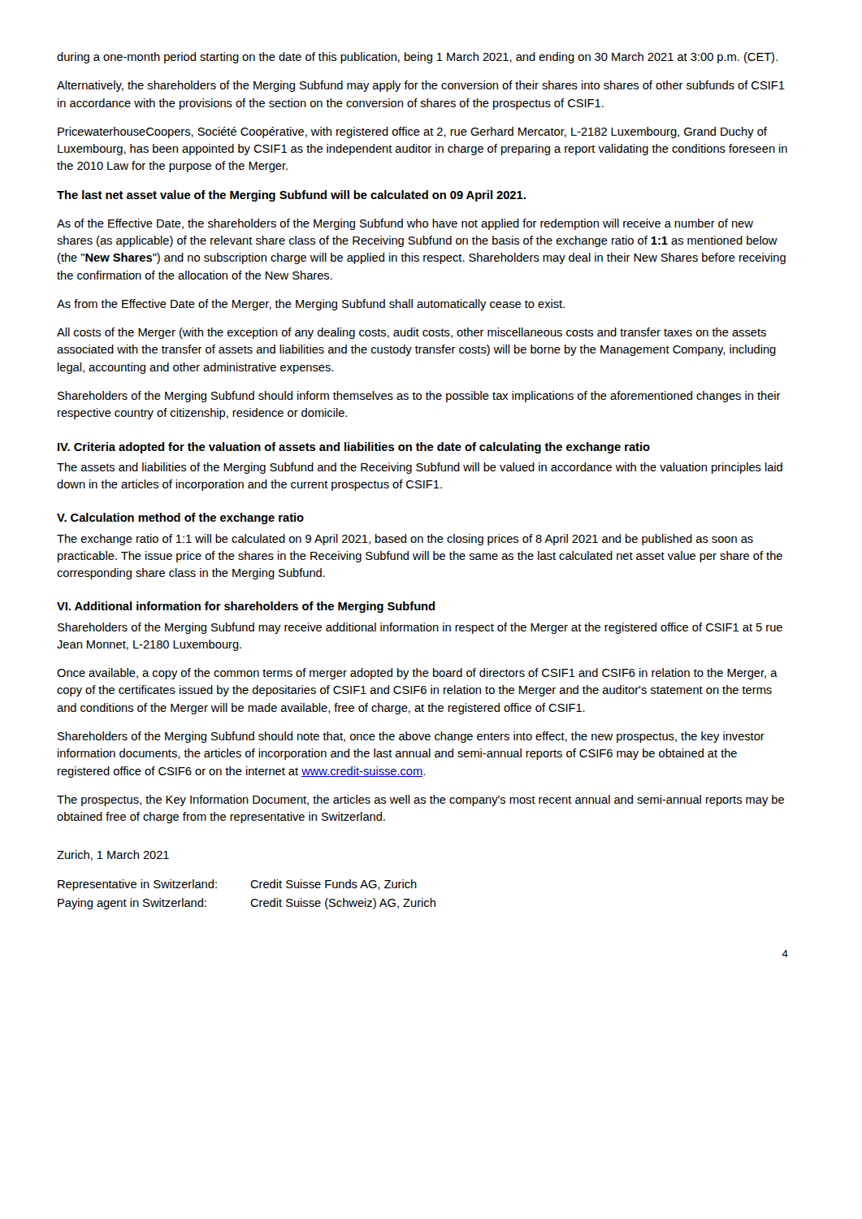during a one-month period starting on the date of this publication, being 1 March 2021, and ending on 30 March 2021 at 3:00 p.m. (CET).
Alternatively, the shareholders of the Merging Subfund may apply for the conversion of their shares into shares of other subfunds of CSIF1 in accordance with the provisions of the section on the conversion of shares of the prospectus of CSIF1.
PricewaterhouseCoopers, Société Coopérative, with registered office at 2, rue Gerhard Mercator, L-2182 Luxembourg, Grand Duchy of Luxembourg, has been appointed by CSIF1 as the independent auditor in charge of preparing a report validating the conditions foreseen in the 2010 Law for the purpose of the Merger.
The last net asset value of the Merging Subfund will be calculated on 09 April 2021.
As of the Effective Date, the shareholders of the Merging Subfund who have not applied for redemption will receive a number of new shares (as applicable) of the relevant share class of the Receiving Subfund on the basis of the exchange ratio of 1:1 as mentioned below (the "New Shares") and no subscription charge will be applied in this respect. Shareholders may deal in their New Shares before receiving the confirmation of the allocation of the New Shares.
As from the Effective Date of the Merger, the Merging Subfund shall automatically cease to exist.
All costs of the Merger (with the exception of any dealing costs, audit costs, other miscellaneous costs and transfer taxes on the assets associated with the transfer of assets and liabilities and the custody transfer costs) will be borne by the Management Company, including legal, accounting and other administrative expenses.
Shareholders of the Merging Subfund should inform themselves as to the possible tax implications of the aforementioned changes in their respective country of citizenship, residence or domicile.
IV. Criteria adopted for the valuation of assets and liabilities on the date of calculating the exchange ratio
The assets and liabilities of the Merging Subfund and the Receiving Subfund will be valued in accordance with the valuation principles laid down in the articles of incorporation and the current prospectus of CSIF1.
V. Calculation method of the exchange ratio
The exchange ratio of 1:1 will be calculated on 9 April 2021, based on the closing prices of 8 April 2021 and be published as soon as practicable. The issue price of the shares in the Receiving Subfund will be the same as the last calculated net asset value per share of the corresponding share class in the Merging Subfund.
VI. Additional information for shareholders of the Merging Subfund
Shareholders of the Merging Subfund may receive additional information in respect of the Merger at the registered office of CSIF1 at 5 rue Jean Monnet, L-2180 Luxembourg.
Once available, a copy of the common terms of merger adopted by the board of directors of CSIF1 and CSIF6 in relation to the Merger, a copy of the certificates issued by the depositaries of CSIF1 and CSIF6 in relation to the Merger and the auditor's statement on the terms and conditions of the Merger will be made available, free of charge, at the registered office of CSIF1.
Shareholders of the Merging Subfund should note that, once the above change enters into effect, the new prospectus, the key investor information documents, the articles of incorporation and the last annual and semi-annual reports of CSIF6 may be obtained at the registered office of CSIF6 or on the internet at www.credit-suisse.com.
The prospectus, the Key Information Document, the articles as well as the company's most recent annual and semi-annual reports may be obtained free of charge from the representative in Switzerland.
Zurich, 1 March 2021
| Representative in Switzerland: | Credit Suisse Funds AG, Zurich |
| Paying agent in Switzerland: | Credit Suisse (Schweiz) AG, Zurich |
4